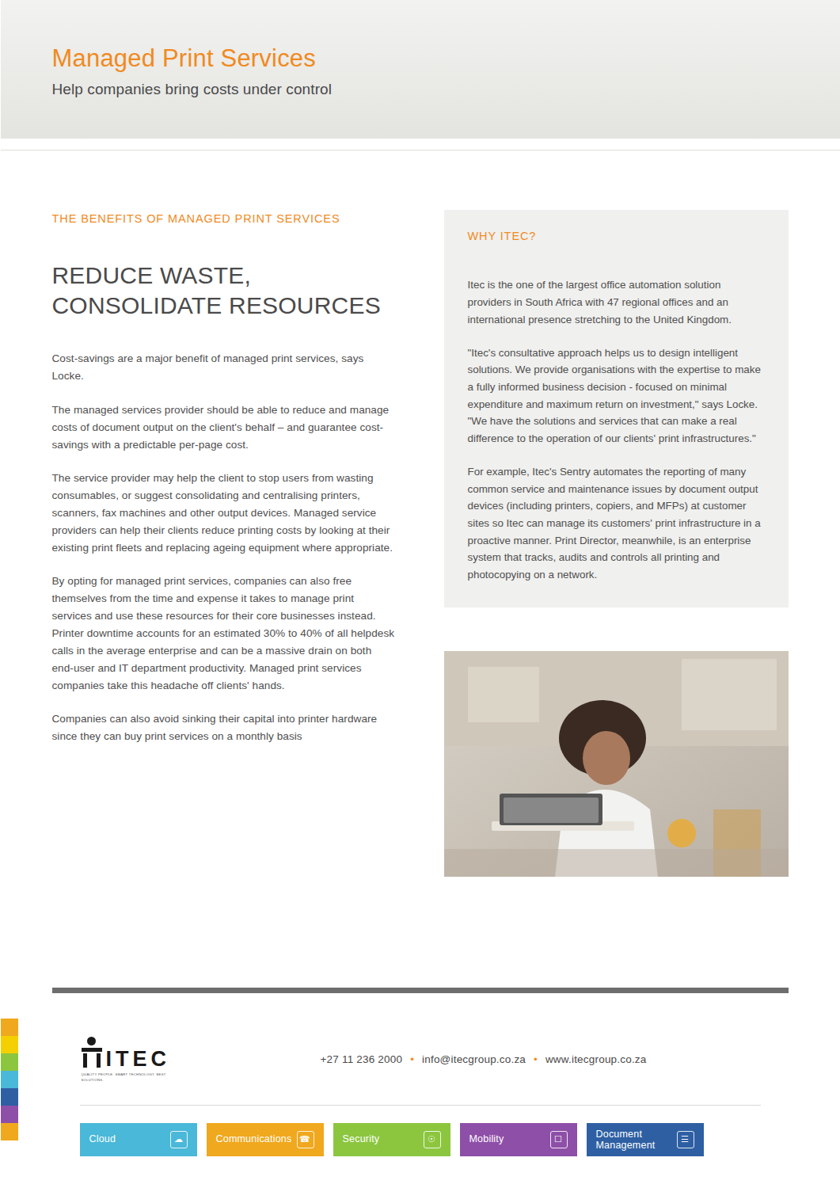Managed Print Services
Help companies bring costs under control
The benefits of managed print services
Reduce waste,
consolidate resources
Cost-savings are a major benefit of managed print services, says Locke.
The managed services provider should be able to reduce and manage costs of document output on the client's behalf – and guarantee cost-savings with a predictable per-page cost.
The service provider may help the client to stop users from wasting consumables, or suggest consolidating and centralising printers, scanners, fax machines and other output devices. Managed service providers can help their clients reduce printing costs by looking at their existing print fleets and replacing ageing equipment where appropriate.
By opting for managed print services, companies can also free themselves from the time and expense it takes to manage print services and use these resources for their core businesses instead. Printer downtime accounts for an estimated 30% to 40% of all helpdesk calls in the average enterprise and can be a massive drain on both end-user and IT department productivity. Managed print services companies take this headache off clients' hands.
Companies can also avoid sinking their capital into printer hardware since they can buy print services on a monthly basis
Why Itec?
Itec is the one of the largest office automation solution providers in South Africa with 47 regional offices and an international presence stretching to the United Kingdom.
"Itec's consultative approach helps us to design intelligent solutions. We provide organisations with the expertise to make a fully informed business decision - focused on minimal expenditure and maximum return on investment," says Locke. "We have the solutions and services that can make a real difference to the operation of our clients' print infrastructures."
For example, Itec's Sentry automates the reporting of many common service and maintenance issues by document output devices (including printers, copiers, and MFPs) at customer sites so Itec can manage its customers' print infrastructure in a proactive manner. Print Director, meanwhile, is an enterprise system that tracks, audits and controls all printing and photocopying on a network.
ITEC
QUALITY PEOPLE. SMART TECHNOLOGY. BEST SOLUTIONS.
+27 11 236 2000 • info@itecgroup.co.za • www.itecgroup.co.za
Cloud☁
Communications☎
Security☉
Mobility☐
Document
Management☰